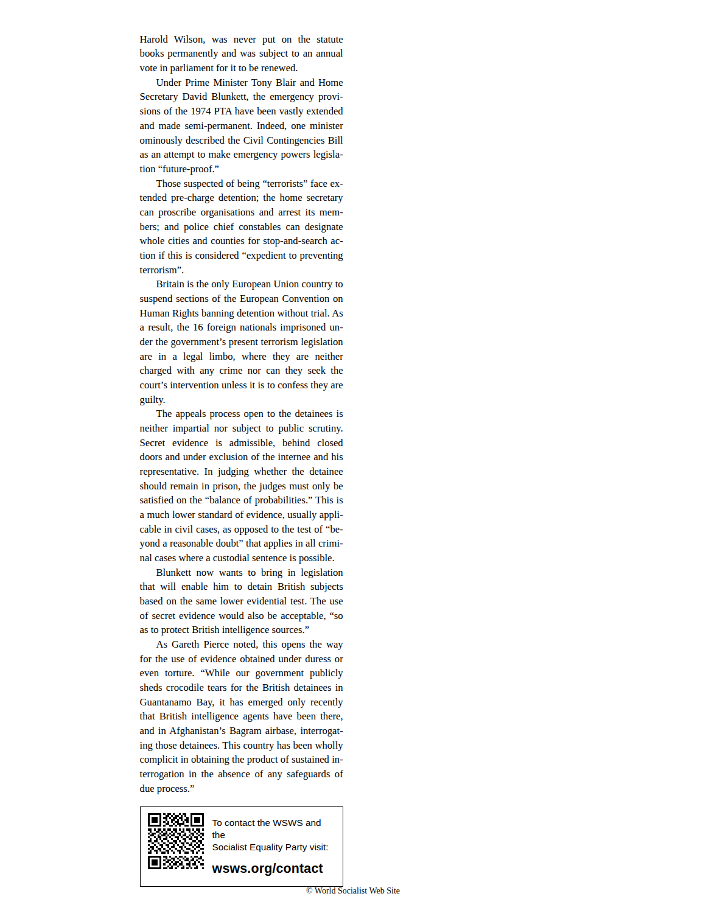Harold Wilson, was never put on the statute books permanently and was subject to an annual vote in parliament for it to be renewed.
Under Prime Minister Tony Blair and Home Secretary David Blunkett, the emergency provisions of the 1974 PTA have been vastly extended and made semi-permanent. Indeed, one minister ominously described the Civil Contingencies Bill as an attempt to make emergency powers legislation “future-proof.”
Those suspected of being “terrorists” face extended pre-charge detention; the home secretary can proscribe organisations and arrest its members; and police chief constables can designate whole cities and counties for stop-and-search action if this is considered “expedient to preventing terrorism”.
Britain is the only European Union country to suspend sections of the European Convention on Human Rights banning detention without trial. As a result, the 16 foreign nationals imprisoned under the government’s present terrorism legislation are in a legal limbo, where they are neither charged with any crime nor can they seek the court’s intervention unless it is to confess they are guilty.
The appeals process open to the detainees is neither impartial nor subject to public scrutiny. Secret evidence is admissible, behind closed doors and under exclusion of the internee and his representative. In judging whether the detainee should remain in prison, the judges must only be satisfied on the “balance of probabilities.” This is a much lower standard of evidence, usually applicable in civil cases, as opposed to the test of “beyond a reasonable doubt” that applies in all criminal cases where a custodial sentence is possible.
Blunkett now wants to bring in legislation that will enable him to detain British subjects based on the same lower evidential test. The use of secret evidence would also be acceptable, “so as to protect British intelligence sources.”
As Gareth Pierce noted, this opens the way for the use of evidence obtained under duress or even torture. “While our government publicly sheds crocodile tears for the British detainees in Guantanamo Bay, it has emerged only recently that British intelligence agents have been there, and in Afghanistan’s Bagram airbase, interrogating those detainees. This country has been wholly complicit in obtaining the product of sustained interrogation in the absence of any safeguards of due process.”
To contact the WSWS and the
Socialist Equality Party visit:
wsws.org/contact
© World Socialist Web Site